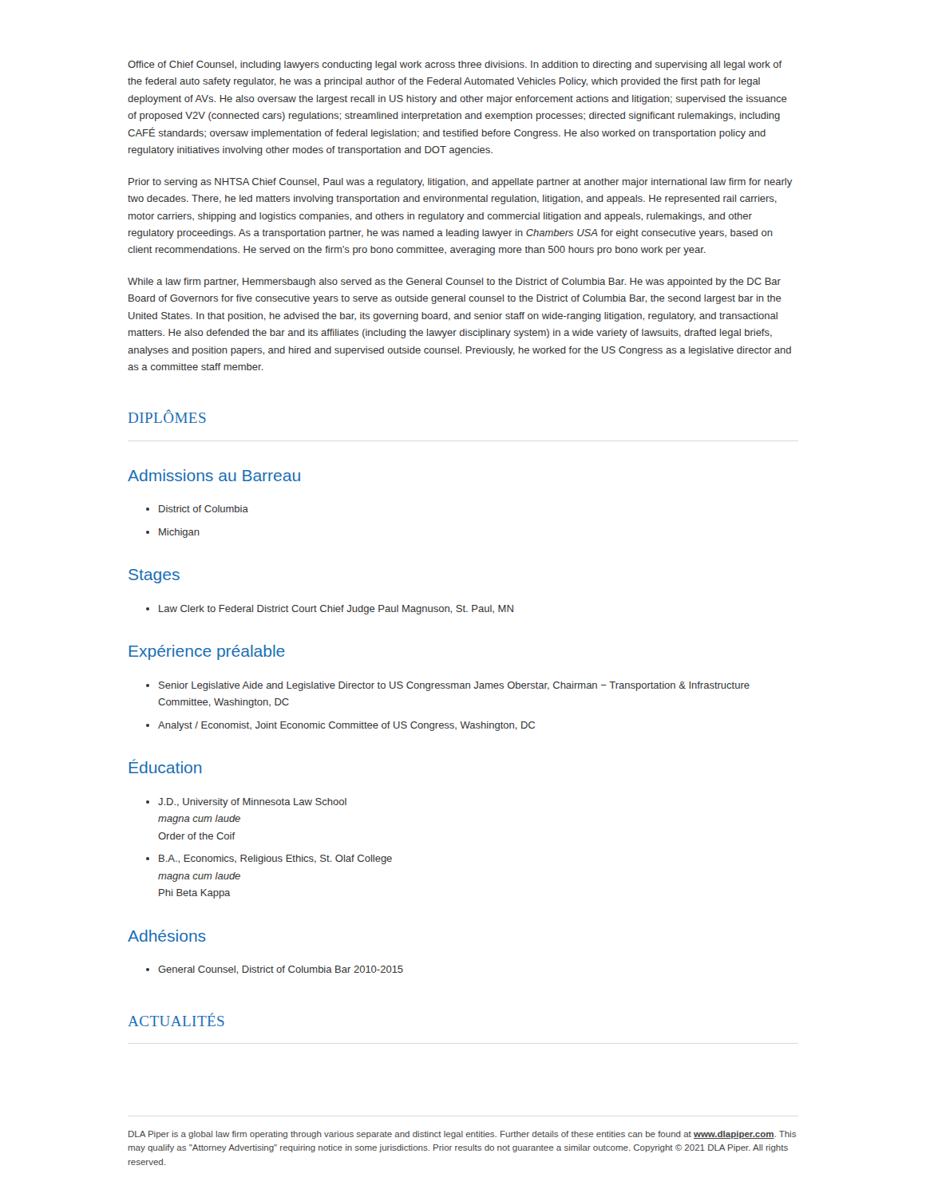Office of Chief Counsel, including lawyers conducting legal work across three divisions. In addition to directing and supervising all legal work of the federal auto safety regulator, he was a principal author of the Federal Automated Vehicles Policy, which provided the first path for legal deployment of AVs. He also oversaw the largest recall in US history and other major enforcement actions and litigation; supervised the issuance of proposed V2V (connected cars) regulations; streamlined interpretation and exemption processes; directed significant rulemakings, including CAFÉ standards; oversaw implementation of federal legislation; and testified before Congress. He also worked on transportation policy and regulatory initiatives involving other modes of transportation and DOT agencies.
Prior to serving as NHTSA Chief Counsel, Paul was a regulatory, litigation, and appellate partner at another major international law firm for nearly two decades. There, he led matters involving transportation and environmental regulation, litigation, and appeals. He represented rail carriers, motor carriers, shipping and logistics companies, and others in regulatory and commercial litigation and appeals, rulemakings, and other regulatory proceedings. As a transportation partner, he was named a leading lawyer in Chambers USA for eight consecutive years, based on client recommendations. He served on the firm's pro bono committee, averaging more than 500 hours pro bono work per year.
While a law firm partner, Hemmersbaugh also served as the General Counsel to the District of Columbia Bar. He was appointed by the DC Bar Board of Governors for five consecutive years to serve as outside general counsel to the District of Columbia Bar, the second largest bar in the United States. In that position, he advised the bar, its governing board, and senior staff on wide-ranging litigation, regulatory, and transactional matters. He also defended the bar and its affiliates (including the lawyer disciplinary system) in a wide variety of lawsuits, drafted legal briefs, analyses and position papers, and hired and supervised outside counsel. Previously, he worked for the US Congress as a legislative director and as a committee staff member.
DIPLÔMES
Admissions au Barreau
District of Columbia
Michigan
Stages
Law Clerk to Federal District Court Chief Judge Paul Magnuson, St. Paul, MN
Expérience préalable
Senior Legislative Aide and Legislative Director to US Congressman James Oberstar, Chairman − Transportation & Infrastructure Committee, Washington, DC
Analyst / Economist, Joint Economic Committee of US Congress, Washington, DC
Éducation
J.D., University of Minnesota Law School magna cum laude Order of the Coif
B.A., Economics, Religious Ethics, St. Olaf College magna cum laude Phi Beta Kappa
Adhésions
General Counsel, District of Columbia Bar 2010-2015
ACTUALITÉS
DLA Piper is a global law firm operating through various separate and distinct legal entities. Further details of these entities can be found at www.dlapiper.com. This may qualify as "Attorney Advertising" requiring notice in some jurisdictions. Prior results do not guarantee a similar outcome. Copyright © 2021 DLA Piper. All rights reserved.